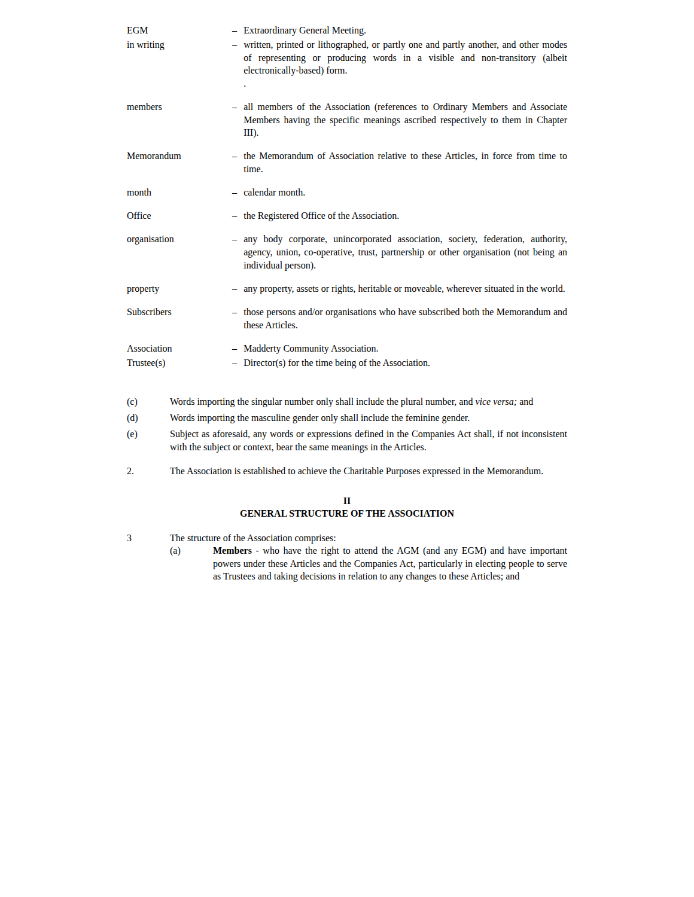EGM
–
Extraordinary General Meeting.
in writing
–
written, printed or lithographed, or partly one and partly another, and other modes of representing or producing words in a visible and non-transitory (albeit electronically-based) form.
.
members
–
all members of the Association (references to Ordinary Members and Associate Members having the specific meanings ascribed respectively to them in Chapter III).
Memorandum
–
the Memorandum of Association relative to these Articles, in force from time to time.
month
–
calendar month.
Office
–
the Registered Office of the Association.
organisation
–
any body corporate, unincorporated association, society, federation, authority, agency, union, co-operative, trust, partnership or other organisation (not being an individual person).
property
–
any property, assets or rights, heritable or moveable, wherever situated in the world.
Subscribers
–
those persons and/or organisations who have subscribed both the Memorandum and these Articles.
Association
–
Madderty Community Association.
Trustee(s)
–
Director(s) for the time being of the Association.
(c) Words importing the singular number only shall include the plural number, and vice versa; and
(d) Words importing the masculine gender only shall include the feminine gender.
(e) Subject as aforesaid, any words or expressions defined in the Companies Act shall, if not inconsistent with the subject or context, bear the same meanings in the Articles.
2.
The Association is established to achieve the Charitable Purposes expressed in the Memorandum.
II GENERAL STRUCTURE OF THE ASSOCIATION
3
The structure of the Association comprises:
(a) Members - who have the right to attend the AGM (and any EGM) and have important powers under these Articles and the Companies Act, particularly in electing people to serve as Trustees and taking decisions in relation to any changes to these Articles; and